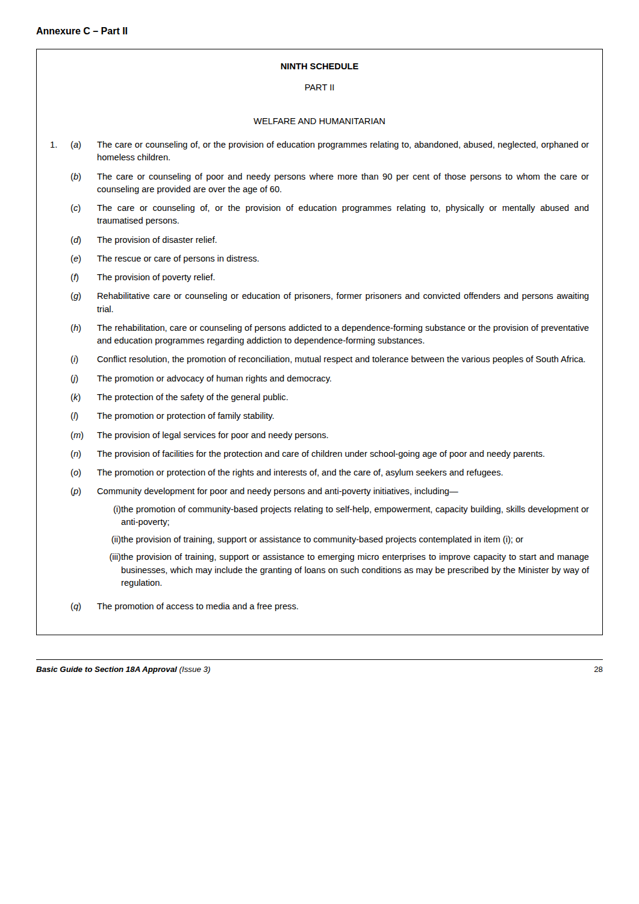Annexure C – Part II
NINTH SCHEDULE
PART II
WELFARE AND HUMANITARIAN
| 1. | ( a ) | The care or counseling of, or the provision of education programmes relating to, abandoned, abused, neglected, orphaned or homeless children. |
| | ( b ) | The care or counseling of poor and needy persons where more than 90 per cent of those persons to whom the care or counseling are provided are over the age of 60. |
| | ( c ) | The care or counseling of, or the provision of education programmes relating to, physically or mentally abused and traumatised persons. |
| | ( d ) | The provision of disaster relief. |
| | ( e ) | The rescue or care of persons in distress. |
| | ( f ) | The provision of poverty relief. |
| | ( g ) | Rehabilitative care or counseling or education of prisoners, former prisoners and convicted offenders and persons awaiting trial. |
| | ( h ) | The rehabilitation, care or counseling of persons addicted to a dependence-forming substance or the provision of preventative and education programmes regarding addiction to dependence-forming substances. |
| | ( i ) | Conflict resolution, the promotion of reconciliation, mutual respect and tolerance between the various peoples of South Africa. |
| | ( j ) | The promotion or advocacy of human rights and democracy. |
| | ( k ) | The protection of the safety of the general public. |
| | ( l ) | The promotion or protection of family stability. |
| | ( m ) | The provision of legal services for poor and needy persons. |
| | ( n ) | The provision of facilities for the protection and care of children under school-going age of poor and needy parents. |
| | ( o ) | The promotion or protection of the rights and interests of, and the care of, asylum seekers and refugees. |
| | ( p ) | Community development for poor and needy persons and anti-poverty initiatives, including— / (i) / the promotion of community-based projects relating to self-help, empowerment, capacity building, skills development or anti-poverty; / / (ii) / the provision of training, support or assistance to community-based projects contemplated in item (i); or / / (iii) / the provision of training, support or assistance to emerging micro enterprises to improve capacity to start and manage businesses, which may include the granting of loans on such conditions as may be prescribed by the Minister by way of regulation. / |
| | ( q ) | The promotion of access to media and a free press. |
Basic Guide to Section 18A Approval (Issue 3) 28